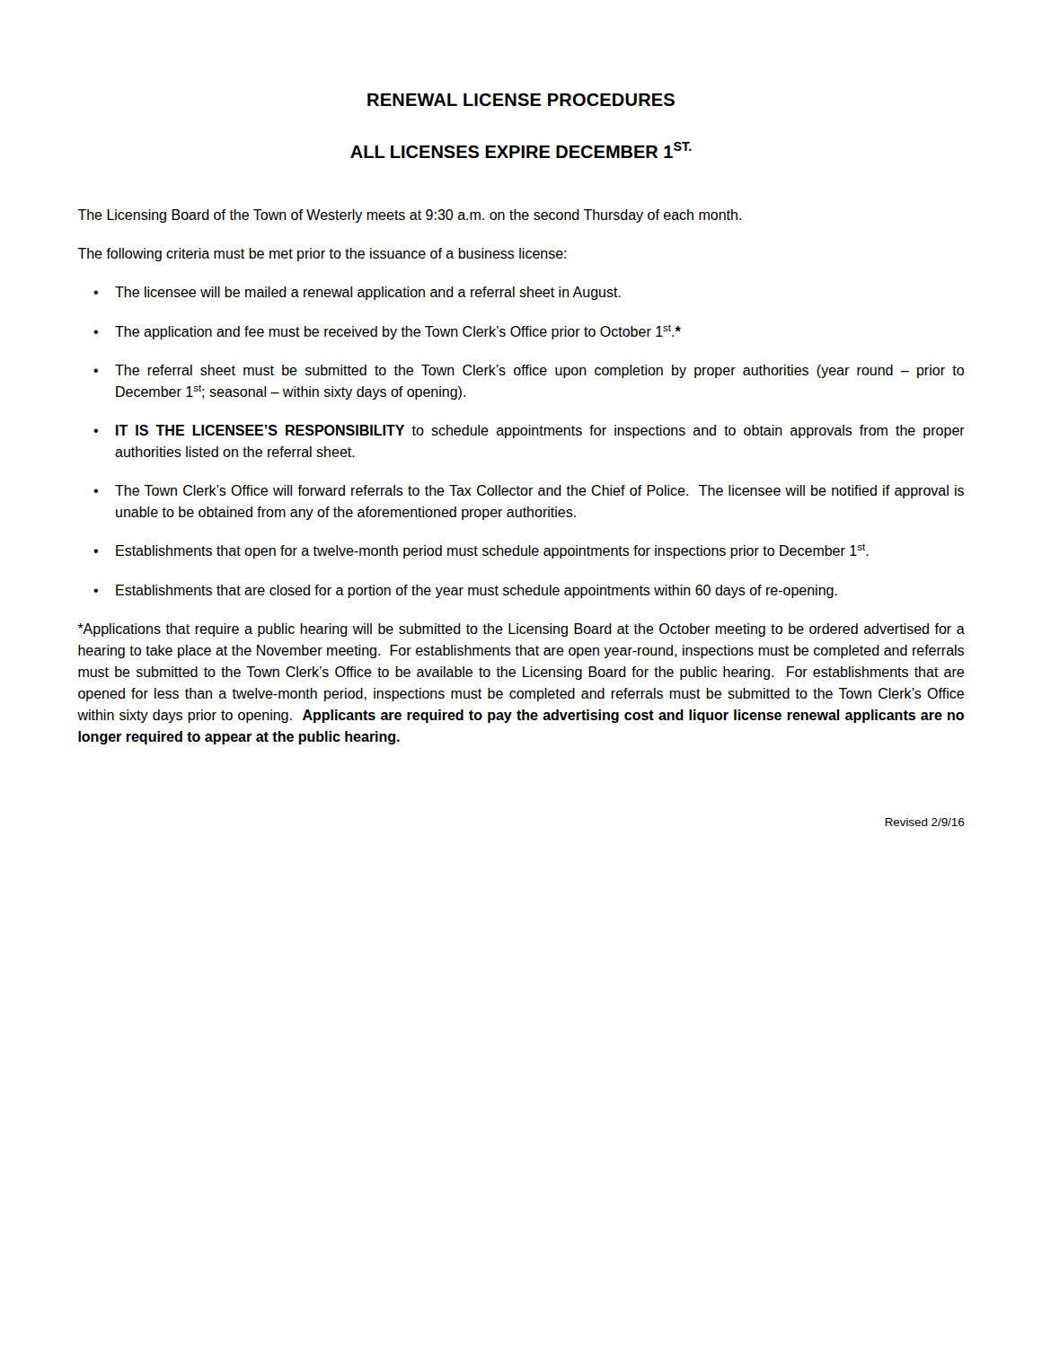RENEWAL LICENSE PROCEDURES
ALL LICENSES EXPIRE DECEMBER 1ST.
The Licensing Board of the Town of Westerly meets at 9:30 a.m. on the second Thursday of each month.
The following criteria must be met prior to the issuance of a business license:
The licensee will be mailed a renewal application and a referral sheet in August.
The application and fee must be received by the Town Clerk’s Office prior to October 1st.*
The referral sheet must be submitted to the Town Clerk’s office upon completion by proper authorities (year round – prior to December 1st; seasonal – within sixty days of opening).
IT IS THE LICENSEE’S RESPONSIBILITY to schedule appointments for inspections and to obtain approvals from the proper authorities listed on the referral sheet.
The Town Clerk’s Office will forward referrals to the Tax Collector and the Chief of Police. The licensee will be notified if approval is unable to be obtained from any of the aforementioned proper authorities.
Establishments that open for a twelve-month period must schedule appointments for inspections prior to December 1st.
Establishments that are closed for a portion of the year must schedule appointments within 60 days of re-opening.
*Applications that require a public hearing will be submitted to the Licensing Board at the October meeting to be ordered advertised for a hearing to take place at the November meeting. For establishments that are open year-round, inspections must be completed and referrals must be submitted to the Town Clerk’s Office to be available to the Licensing Board for the public hearing. For establishments that are opened for less than a twelve-month period, inspections must be completed and referrals must be submitted to the Town Clerk’s Office within sixty days prior to opening. Applicants are required to pay the advertising cost and liquor license renewal applicants are no longer required to appear at the public hearing.
Revised 2/9/16